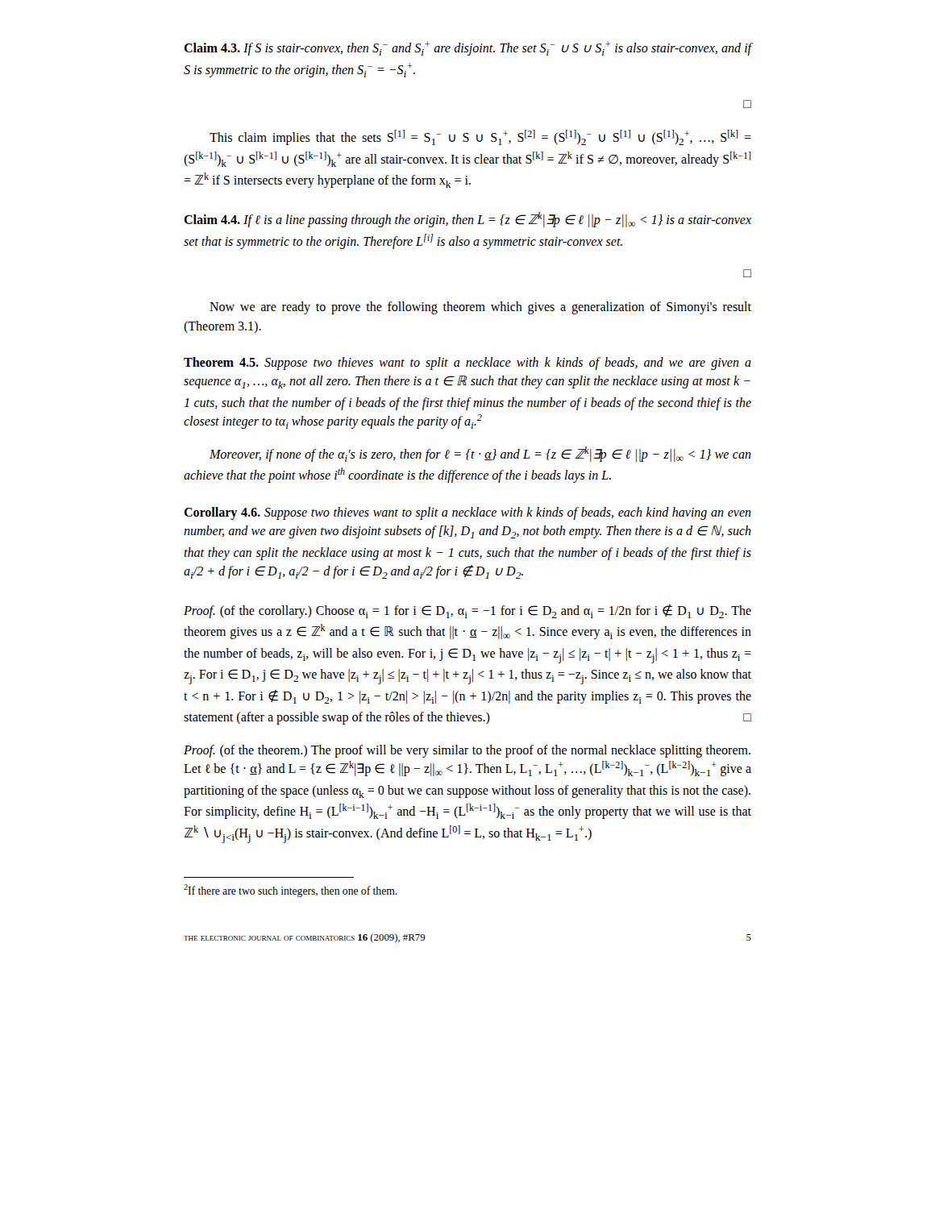Claim 4.3. If S is stair-convex, then Si− and Si+ are disjoint. The set Si− ∪ S ∪ Si+ is also stair-convex, and if S is symmetric to the origin, then Si− = −Si+.
□
This claim implies that the sets S[1] = S1− ∪ S ∪ S1+, S[2] = (S[1])2− ∪ S[1] ∪ (S[1])2+, …, S[k] = (S[k−1])k− ∪ S[k−1] ∪ (S[k−1])k+ are all stair-convex. It is clear that S[k] = ℤk if S ≠ ∅, moreover, already S[k−1] = ℤk if S intersects every hyperplane of the form xk = i.
Claim 4.4. If ℓ is a line passing through the origin, then L = {z ∈ ℤk|∃p ∈ ℓ ||p − z||∞ < 1} is a stair-convex set that is symmetric to the origin. Therefore L[i] is also a symmetric stair-convex set.
□
Now we are ready to prove the following theorem which gives a generalization of Simonyi's result (Theorem 3.1).
Theorem 4.5. Suppose two thieves want to split a necklace with k kinds of beads, and we are given a sequence α1, …, αk, not all zero. Then there is a t ∈ ℝ such that they can split the necklace using at most k − 1 cuts, such that the number of i beads of the first thief minus the number of i beads of the second thief is the closest integer to tαi whose parity equals the parity of ai.2
Moreover, if none of the αi's is zero, then for ℓ = {t · α} and L = {z ∈ ℤk|∃p ∈ ℓ ||p − z||∞ < 1} we can achieve that the point whose ith coordinate is the difference of the i beads lays in L.
Corollary 4.6. Suppose two thieves want to split a necklace with k kinds of beads, each kind having an even number, and we are given two disjoint subsets of [k], D1 and D2, not both empty. Then there is a d ∈ ℕ, such that they can split the necklace using at most k − 1 cuts, such that the number of i beads of the first thief is ai/2 + d for i ∈ D1, ai/2 − d for i ∈ D2 and ai/2 for i ∉ D1 ∪ D2.
Proof. (of the corollary.) Choose αi = 1 for i ∈ D1, αi = −1 for i ∈ D2 and αi = 1/2n for i ∉ D1 ∪ D2. The theorem gives us a z ∈ ℤk and a t ∈ ℝ such that ||t · α − z||∞ < 1. Since every ai is even, the differences in the number of beads, zi, will be also even. For i, j ∈ D1 we have |zi − zj| ≤ |zi − t| + |t − zj| < 1 + 1, thus zi = zj. For i ∈ D1, j ∈ D2 we have |zi + zj| ≤ |zi − t| + |t + zj| < 1 + 1, thus zi = −zj. Since zi ≤ n, we also know that t < n + 1. For i ∉ D1 ∪ D2, 1 > |zi − t/2n| > |zi| − |(n + 1)/2n| and the parity implies zi = 0. This proves the statement (after a possible swap of the rôles of the thieves.) □
Proof. (of the theorem.) The proof will be very similar to the proof of the normal necklace splitting theorem. Let ℓ be {t · α} and L = {z ∈ ℤk|∃p ∈ ℓ ||p − z||∞ < 1}. Then L, L1−, L1+, …, (L[k−2])k−1−, (L[k−2])k−1+ give a partitioning of the space (unless αk = 0 but we can suppose without loss of generality that this is not the case). For simplicity, define Hi = (L[k−i−1])k−i+ and −Hi = (L[k−i−1])k−i− as the only property that we will use is that ℤk ∖ ∪j<i(Hj ∪ −Hj) is stair-convex. (And define L[0] = L, so that Hk−1 = L1+.)
2If there are two such integers, then one of them.
the electronic journal of combinatorics 16 (2009), #R79 5